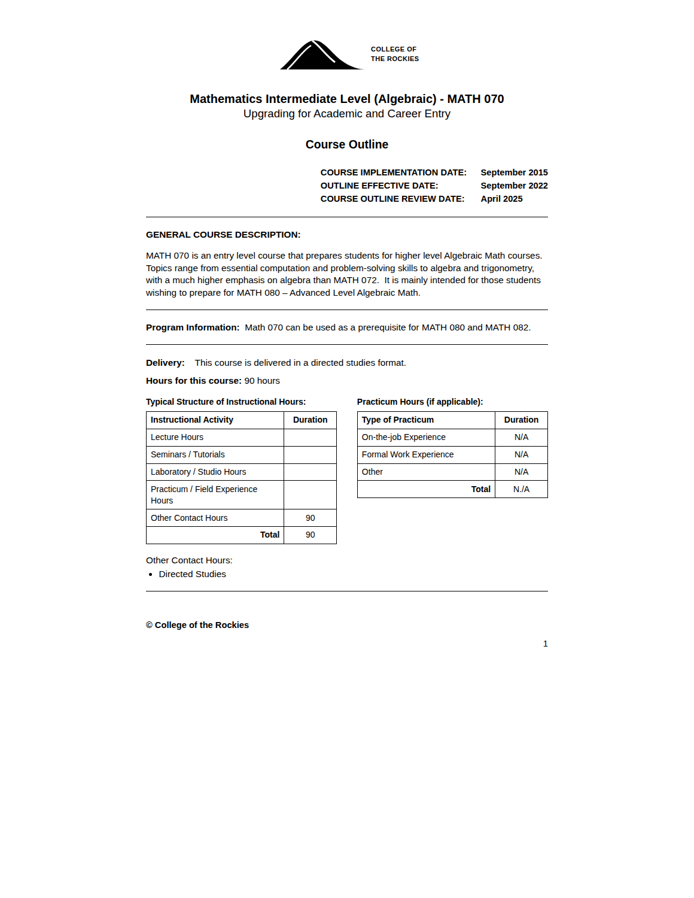COLLEGE OF THE ROCKIES
Mathematics Intermediate Level (Algebraic) - MATH 070 Upgrading for Academic and Career Entry
Course Outline
| Course Implementation Date: | September 2015 |
| Outline Effective Date: | September 2022 |
| Course Outline Review Date: | April 2025 |
General Course Description:
MATH 070 is an entry level course that prepares students for higher level Algebraic Math courses. Topics range from essential computation and problem-solving skills to algebra and trigonometry, with a much higher emphasis on algebra than MATH 072. It is mainly intended for those students wishing to prepare for MATH 080 – Advanced Level Algebraic Math.
Program Information: Math 070 can be used as a prerequisite for MATH 080 and MATH 082.
Delivery: This course is delivered in a directed studies format.
Hours for this course: 90 hours
Typical Structure of Instructional Hours:
| Instructional Activity | Duration |
| --- | --- |
| Lecture Hours | |
| Seminars / Tutorials | |
| Laboratory / Studio Hours | |
| Practicum / Field Experience Hours | |
| Other Contact Hours | 90 |
| Total | 90 |
Practicum Hours (if applicable):
| Type of Practicum | Duration |
| --- | --- |
| On-the-job Experience | N/A |
| Formal Work Experience | N/A |
| Other | N/A |
| Total | N./A |
Other Contact Hours:
Directed Studies
© College of the Rockies
1